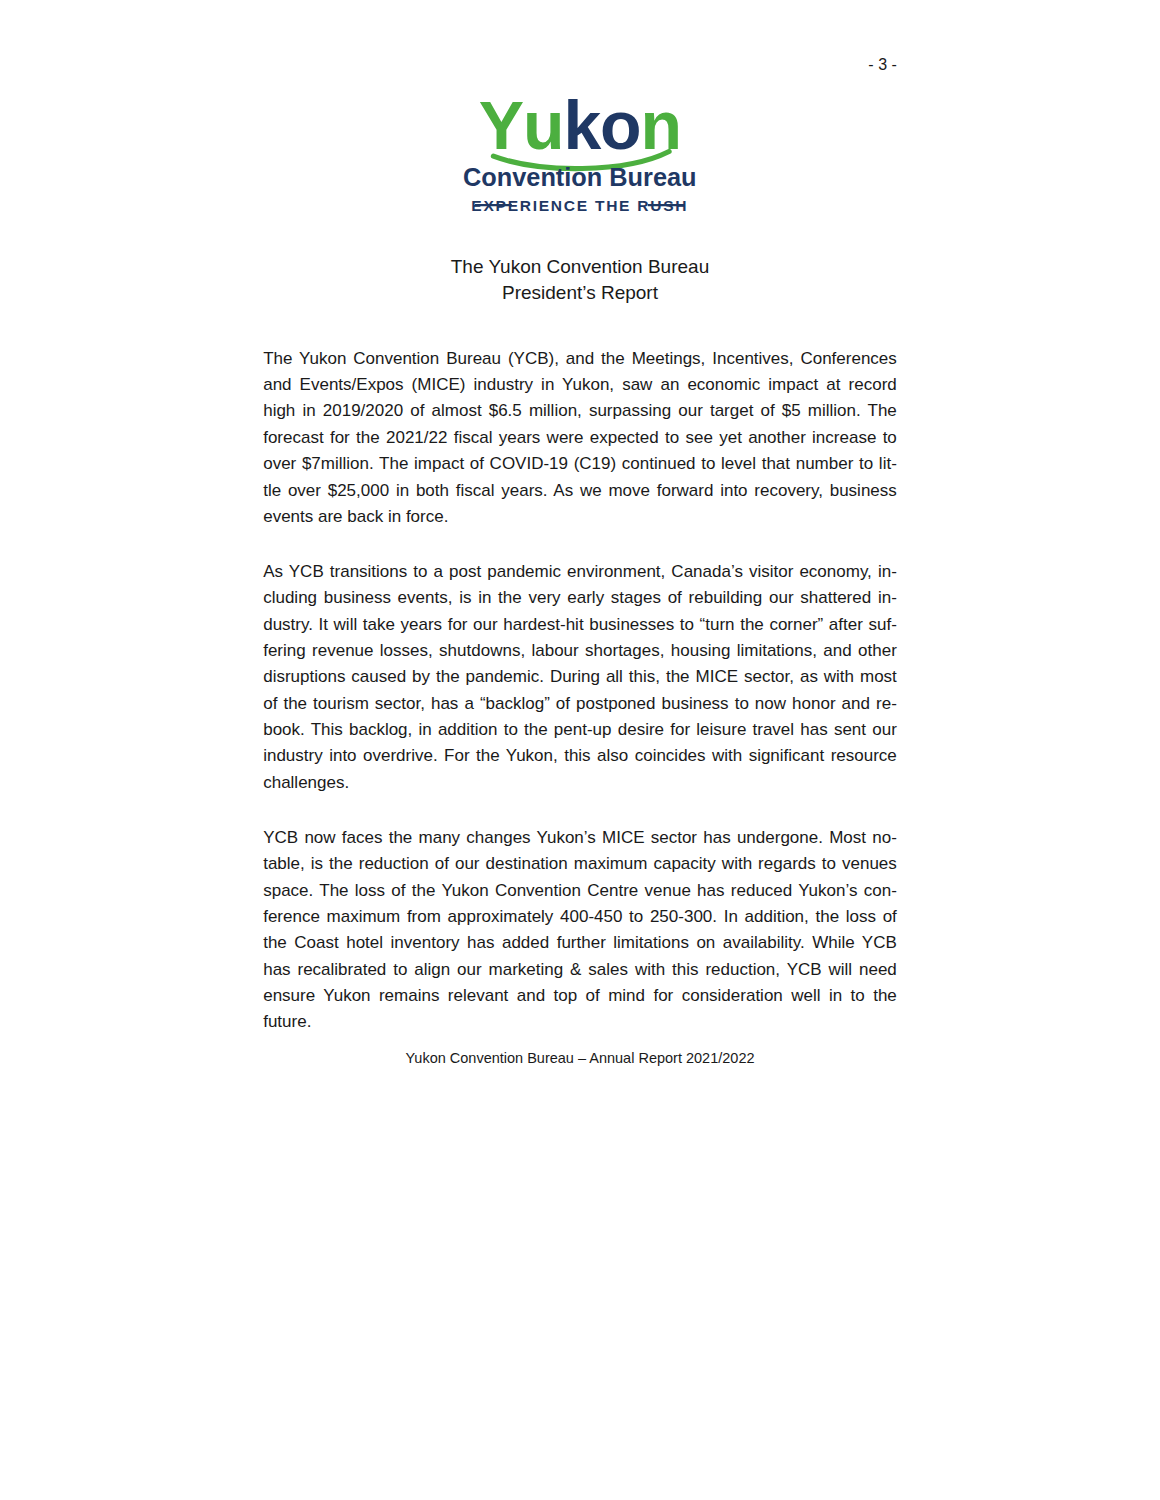- 3 -
Yukon Convention Bureau EXPERIENCE THE RUSH
The Yukon Convention Bureau President’s Report
The Yukon Convention Bureau (YCB), and the Meetings, Incentives, Conferences and Events/Expos (MICE) industry in Yukon, saw an economic impact at record high in 2019/2020 of almost $6.5 million, surpassing our target of $5 million. The forecast for the 2021/22 fiscal years were expected to see yet another increase to over $7million. The impact of COVID-19 (C19) continued to level that number to little over $25,000 in both fiscal years. As we move forward into recovery, business events are back in force.
As YCB transitions to a post pandemic environment, Canada’s visitor economy, including business events, is in the very early stages of rebuilding our shattered industry. It will take years for our hardest-hit businesses to “turn the corner” after suffering revenue losses, shutdowns, labour shortages, housing limitations, and other disruptions caused by the pandemic. During all this, the MICE sector, as with most of the tourism sector, has a “backlog” of postponed business to now honor and rebook. This backlog, in addition to the pent-up desire for leisure travel has sent our industry into overdrive. For the Yukon, this also coincides with significant resource challenges.
YCB now faces the many changes Yukon’s MICE sector has undergone. Most notable, is the reduction of our destination maximum capacity with regards to venues space. The loss of the Yukon Convention Centre venue has reduced Yukon’s conference maximum from approximately 400-450 to 250-300. In addition, the loss of the Coast hotel inventory has added further limitations on availability. While YCB has recalibrated to align our marketing & sales with this reduction, YCB will need ensure Yukon remains relevant and top of mind for consideration well in to the future.
Yukon Convention Bureau – Annual Report 2021/2022